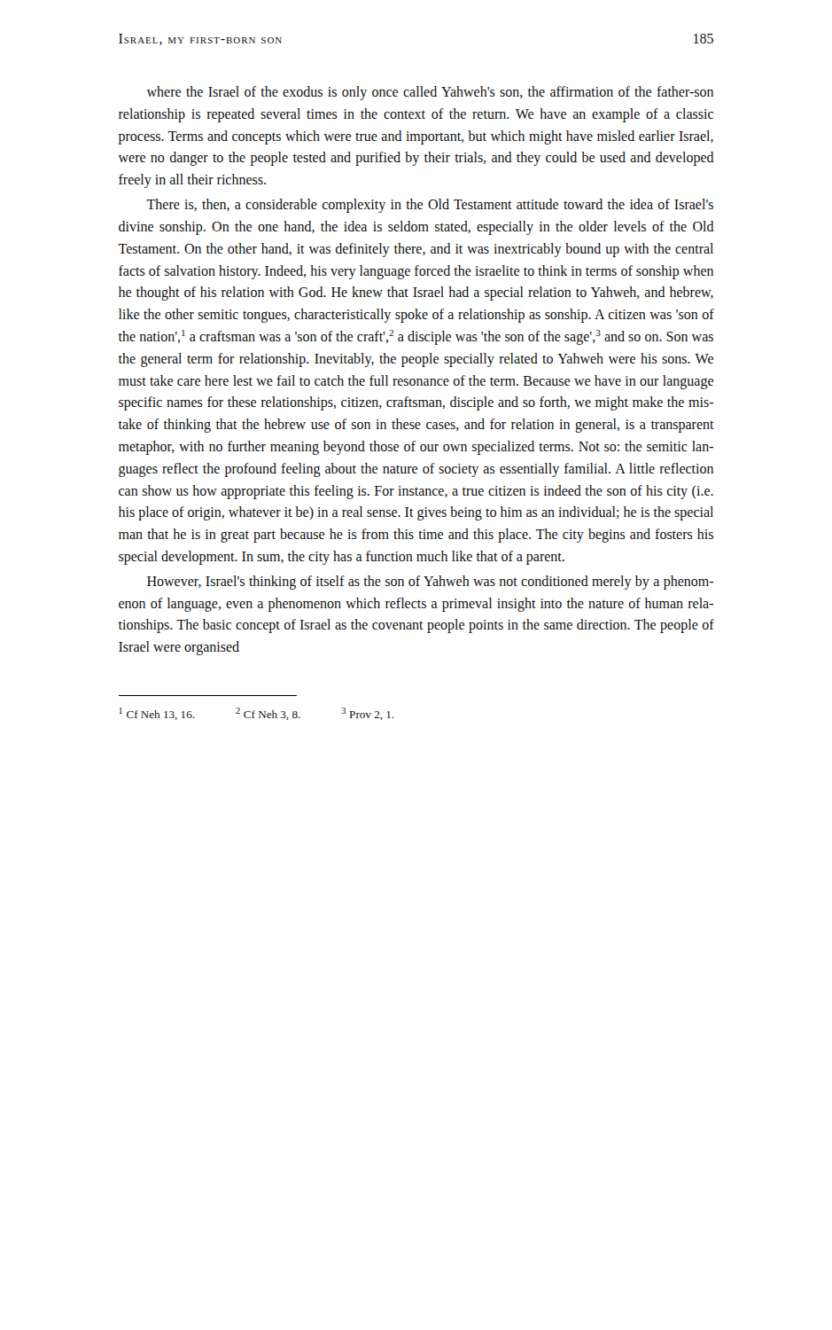Israel, my first-born son 185
where the Israel of the exodus is only once called Yahweh's son, the affirmation of the father-son relationship is repeated several times in the context of the return. We have an example of a classic process. Terms and concepts which were true and important, but which might have misled earlier Israel, were no danger to the people tested and purified by their trials, and they could be used and developed freely in all their richness.
There is, then, a considerable complexity in the Old Testament attitude toward the idea of Israel's divine sonship. On the one hand, the idea is seldom stated, especially in the older levels of the Old Testament. On the other hand, it was definitely there, and it was inextricably bound up with the central facts of salvation history. Indeed, his very language forced the israelite to think in terms of sonship when he thought of his relation with God. He knew that Israel had a special relation to Yahweh, and hebrew, like the other semitic tongues, characteristically spoke of a relationship as sonship. A citizen was 'son of the nation',1 a craftsman was a 'son of the craft',2 a disciple was 'the son of the sage',3 and so on. Son was the general term for relationship. Inevitably, the people specially related to Yahweh were his sons. We must take care here lest we fail to catch the full resonance of the term. Because we have in our language specific names for these relationships, citizen, craftsman, disciple and so forth, we might make the mistake of thinking that the hebrew use of son in these cases, and for relation in general, is a transparent metaphor, with no further meaning beyond those of our own specialized terms. Not so: the semitic languages reflect the profound feeling about the nature of society as essentially familial. A little reflection can show us how appropriate this feeling is. For instance, a true citizen is indeed the son of his city (i.e. his place of origin, whatever it be) in a real sense. It gives being to him as an individual; he is the special man that he is in great part because he is from this time and this place. The city begins and fosters his special development. In sum, the city has a function much like that of a parent.
However, Israel's thinking of itself as the son of Yahweh was not conditioned merely by a phenomenon of language, even a phenomenon which reflects a primeval insight into the nature of human relationships. The basic concept of Israel as the covenant people points in the same direction. The people of Israel were organised
1 Cf Neh 13, 16.
2 Cf Neh 3, 8.
3 Prov 2, 1.